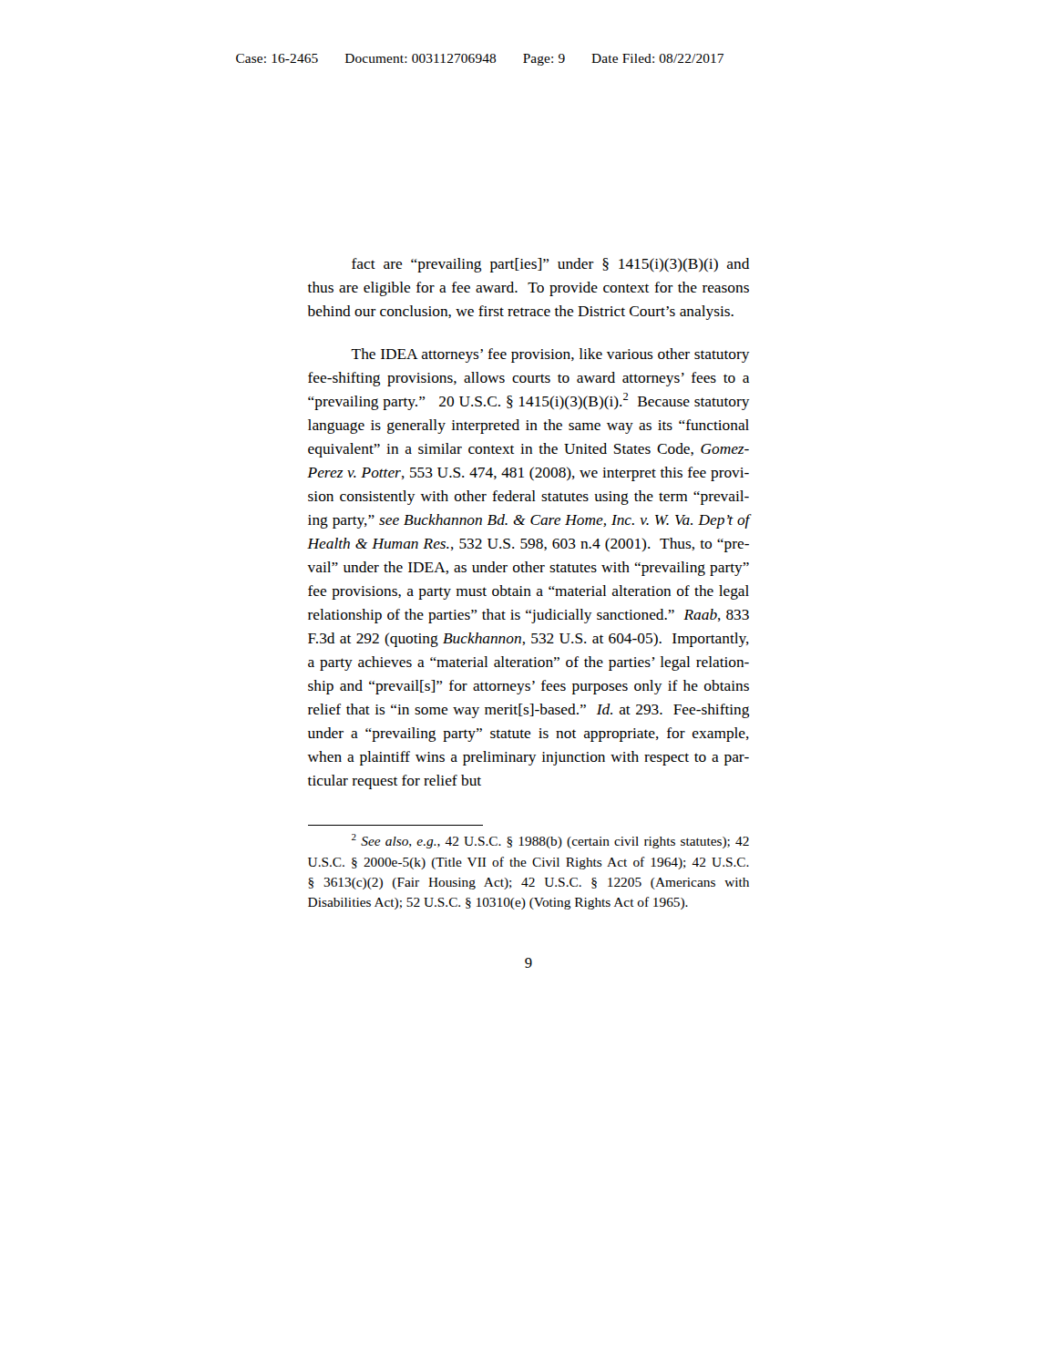Case: 16-2465 Document: 003112706948 Page: 9 Date Filed: 08/22/2017
fact are “prevailing part[ies]” under § 1415(i)(3)(B)(i) and thus are eligible for a fee award. To provide context for the reasons behind our conclusion, we first retrace the District Court’s analysis.
The IDEA attorneys’ fee provision, like various other statutory fee-shifting provisions, allows courts to award attorneys’ fees to a “prevailing party.” 20 U.S.C. § 1415(i)(3)(B)(i).2 Because statutory language is generally interpreted in the same way as its “functional equivalent” in a similar context in the United States Code, Gomez-Perez v. Potter, 553 U.S. 474, 481 (2008), we interpret this fee provision consistently with other federal statutes using the term “prevailing party,” see Buckhannon Bd. & Care Home, Inc. v. W. Va. Dep’t of Health & Human Res., 532 U.S. 598, 603 n.4 (2001). Thus, to “prevail” under the IDEA, as under other statutes with “prevailing party” fee provisions, a party must obtain a “material alteration of the legal relationship of the parties” that is “judicially sanctioned.” Raab, 833 F.3d at 292 (quoting Buckhannon, 532 U.S. at 604-05). Importantly, a party achieves a “material alteration” of the parties’ legal relationship and “prevail[s]” for attorneys’ fees purposes only if he obtains relief that is “in some way merit[s]-based.” Id. at 293. Fee-shifting under a “prevailing party” statute is not appropriate, for example, when a plaintiff wins a preliminary injunction with respect to a particular request for relief but
2 See also, e.g., 42 U.S.C. § 1988(b) (certain civil rights statutes); 42 U.S.C. § 2000e-5(k) (Title VII of the Civil Rights Act of 1964); 42 U.S.C. § 3613(c)(2) (Fair Housing Act); 42 U.S.C. § 12205 (Americans with Disabilities Act); 52 U.S.C. § 10310(e) (Voting Rights Act of 1965).
9